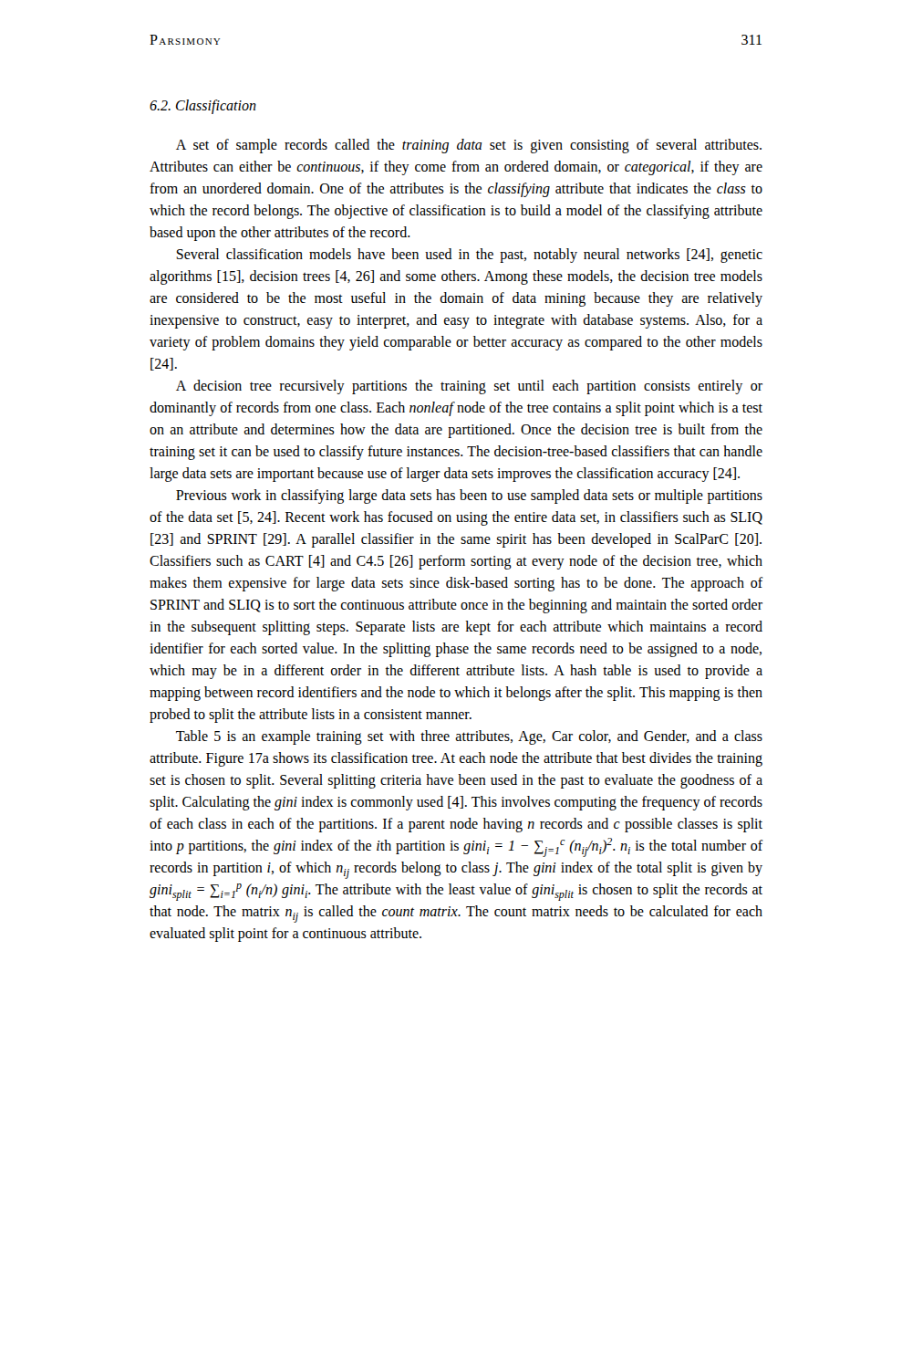Parsimony 311
6.2. Classification
A set of sample records called the training data set is given consisting of several attributes. Attributes can either be continuous, if they come from an ordered domain, or categorical, if they are from an unordered domain. One of the attributes is the classifying attribute that indicates the class to which the record belongs. The objective of classification is to build a model of the classifying attribute based upon the other attributes of the record.
Several classification models have been used in the past, notably neural networks [24], genetic algorithms [15], decision trees [4, 26] and some others. Among these models, the decision tree models are considered to be the most useful in the domain of data mining because they are relatively inexpensive to construct, easy to interpret, and easy to integrate with database systems. Also, for a variety of problem domains they yield comparable or better accuracy as compared to the other models [24].
A decision tree recursively partitions the training set until each partition consists entirely or dominantly of records from one class. Each nonleaf node of the tree contains a split point which is a test on an attribute and determines how the data are partitioned. Once the decision tree is built from the training set it can be used to classify future instances. The decision-tree-based classifiers that can handle large data sets are important because use of larger data sets improves the classification accuracy [24].
Previous work in classifying large data sets has been to use sampled data sets or multiple partitions of the data set [5, 24]. Recent work has focused on using the entire data set, in classifiers such as SLIQ [23] and SPRINT [29]. A parallel classifier in the same spirit has been developed in ScalParC [20]. Classifiers such as CART [4] and C4.5 [26] perform sorting at every node of the decision tree, which makes them expensive for large data sets since disk-based sorting has to be done. The approach of SPRINT and SLIQ is to sort the continuous attribute once in the beginning and maintain the sorted order in the subsequent splitting steps. Separate lists are kept for each attribute which maintains a record identifier for each sorted value. In the splitting phase the same records need to be assigned to a node, which may be in a different order in the different attribute lists. A hash table is used to provide a mapping between record identifiers and the node to which it belongs after the split. This mapping is then probed to split the attribute lists in a consistent manner.
Table 5 is an example training set with three attributes, Age, Car color, and Gender, and a class attribute. Figure 17a shows its classification tree. At each node the attribute that best divides the training set is chosen to split. Several splitting criteria have been used in the past to evaluate the goodness of a split. Calculating the gini index is commonly used [4]. This involves computing the frequency of records of each class in each of the partitions. If a parent node having n records and c possible classes is split into p partitions, the gini index of the ith partition is ginii = 1 − ∑j=1c (nij/ni)2. ni is the total number of records in partition i, of which nij records belong to class j. The gini index of the total split is given by ginisplit = ∑i=1p (ni/n) ginii. The attribute with the least value of ginisplit is chosen to split the records at that node. The matrix nij is called the count matrix. The count matrix needs to be calculated for each evaluated split point for a continuous attribute.